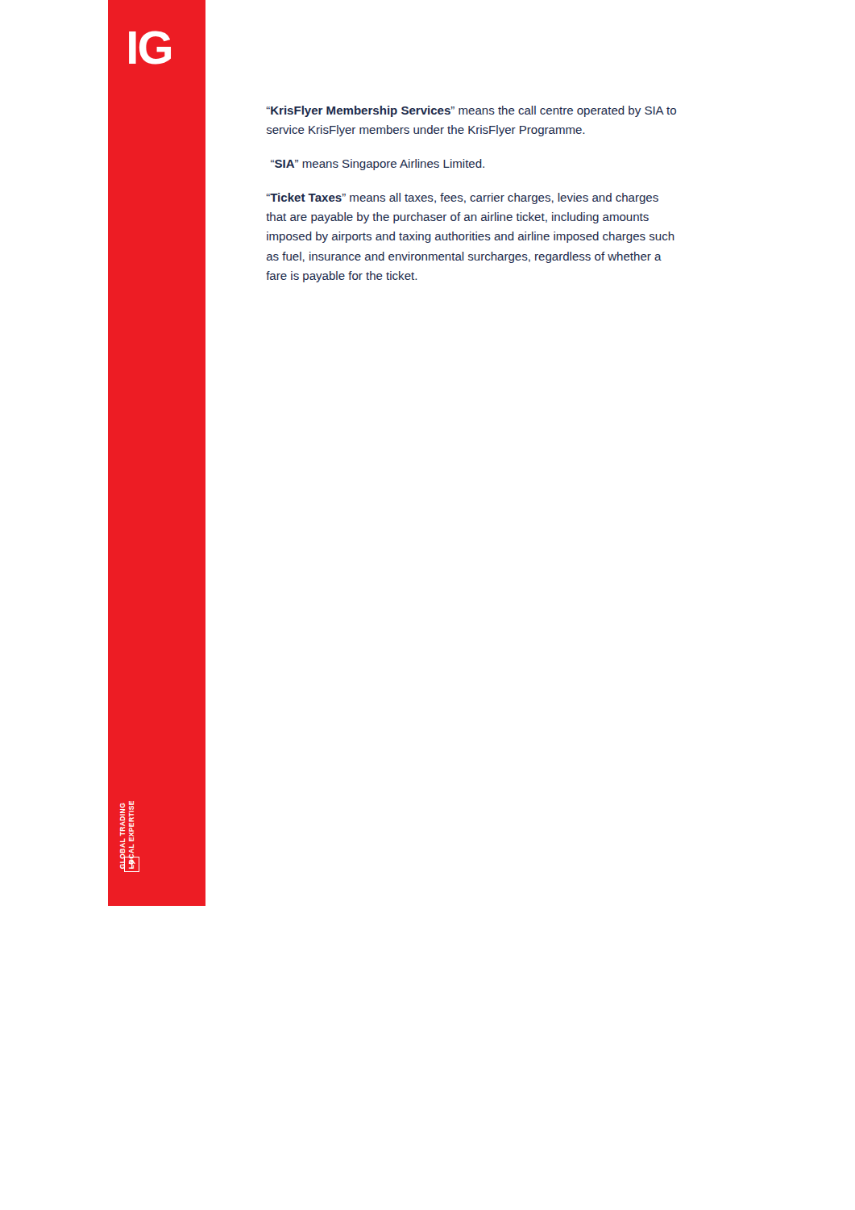IG
GLOBAL TRADING LOCAL EXPERTISE
“KrisFlyer Membership Services” means the call centre operated by SIA to service KrisFlyer members under the KrisFlyer Programme.
“SIA” means Singapore Airlines Limited.
“Ticket Taxes” means all taxes, fees, carrier charges, levies and charges that are payable by the purchaser of an airline ticket, including amounts imposed by airports and taxing authorities and airline imposed charges such as fuel, insurance and environmental surcharges, regardless of whether a fare is payable for the ticket.